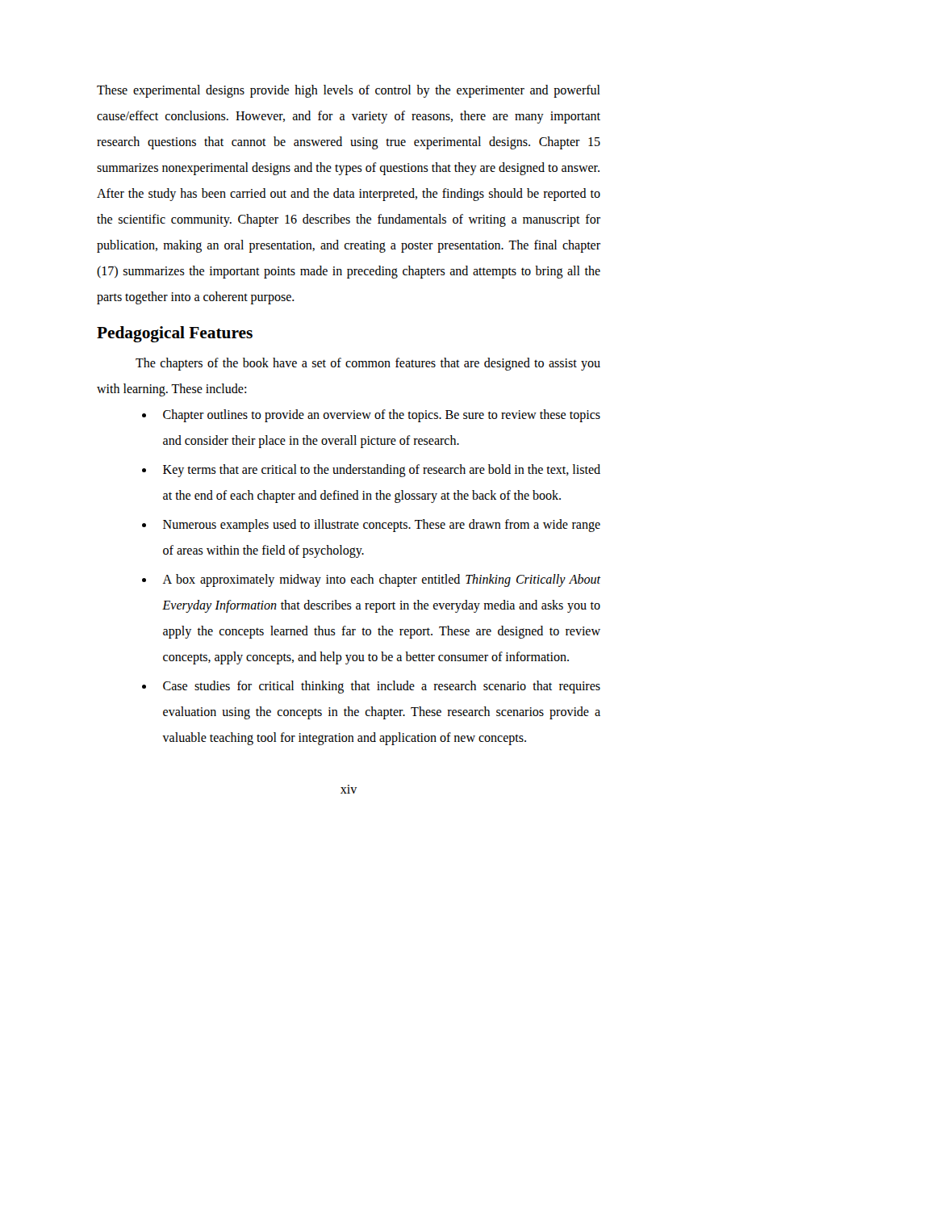These experimental designs provide high levels of control by the experimenter and powerful cause/effect conclusions. However, and for a variety of reasons, there are many important research questions that cannot be answered using true experimental designs. Chapter 15 summarizes nonexperimental designs and the types of questions that they are designed to answer. After the study has been carried out and the data interpreted, the findings should be reported to the scientific community. Chapter 16 describes the fundamentals of writing a manuscript for publication, making an oral presentation, and creating a poster presentation. The final chapter (17) summarizes the important points made in preceding chapters and attempts to bring all the parts together into a coherent purpose.
Pedagogical Features
The chapters of the book have a set of common features that are designed to assist you with learning. These include:
Chapter outlines to provide an overview of the topics. Be sure to review these topics and consider their place in the overall picture of research.
Key terms that are critical to the understanding of research are bold in the text, listed at the end of each chapter and defined in the glossary at the back of the book.
Numerous examples used to illustrate concepts. These are drawn from a wide range of areas within the field of psychology.
A box approximately midway into each chapter entitled Thinking Critically About Everyday Information that describes a report in the everyday media and asks you to apply the concepts learned thus far to the report. These are designed to review concepts, apply concepts, and help you to be a better consumer of information.
Case studies for critical thinking that include a research scenario that requires evaluation using the concepts in the chapter. These research scenarios provide a valuable teaching tool for integration and application of new concepts.
xiv